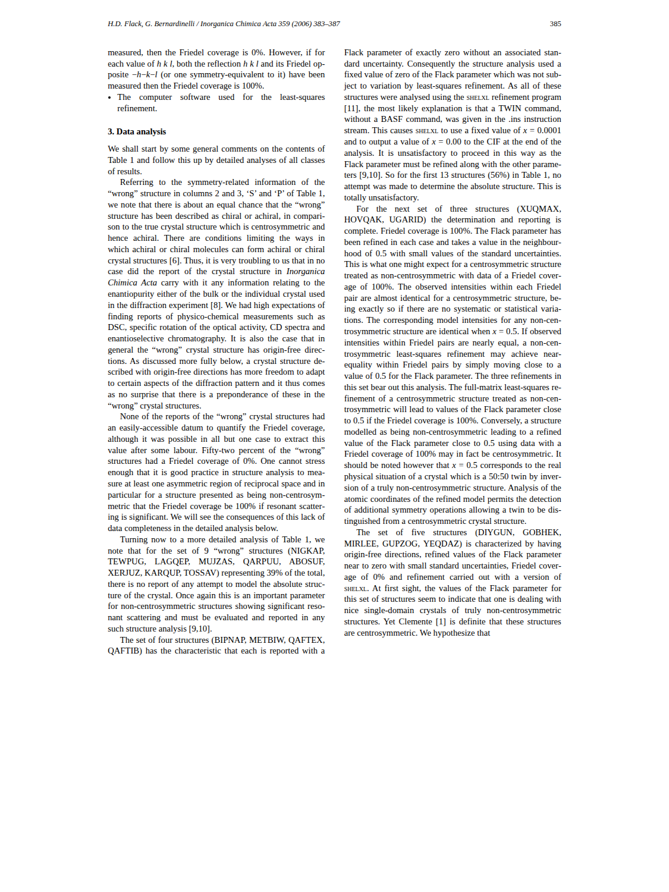H.D. Flack, G. Bernardinelli / Inorganica Chimica Acta 359 (2006) 383–387 385
measured, then the Friedel coverage is 0%. However, if for each value of h k l, both the reflection h k l and its Friedel opposite −h−k−l (or one symmetry-equivalent to it) have been measured then the Friedel coverage is 100%.
The computer software used for the least-squares refinement.
3. Data analysis
We shall start by some general comments on the contents of Table 1 and follow this up by detailed analyses of all classes of results.
Referring to the symmetry-related information of the “wrong” structure in columns 2 and 3, ‘S’ and ‘P’ of Table 1, we note that there is about an equal chance that the “wrong” structure has been described as chiral or achiral, in comparison to the true crystal structure which is centrosymmetric and hence achiral. There are conditions limiting the ways in which achiral or chiral molecules can form achiral or chiral crystal structures [6]. Thus, it is very troubling to us that in no case did the report of the crystal structure in Inorganica Chimica Acta carry with it any information relating to the enantiopurity either of the bulk or the individual crystal used in the diffraction experiment [8]. We had high expectations of finding reports of physico-chemical measurements such as DSC, specific rotation of the optical activity, CD spectra and enantioselective chromatography. It is also the case that in general the “wrong” crystal structure has origin-free directions. As discussed more fully below, a crystal structure described with origin-free directions has more freedom to adapt to certain aspects of the diffraction pattern and it thus comes as no surprise that there is a preponderance of these in the “wrong” crystal structures.
None of the reports of the “wrong” crystal structures had an easily-accessible datum to quantify the Friedel coverage, although it was possible in all but one case to extract this value after some labour. Fifty-two percent of the “wrong” structures had a Friedel coverage of 0%. One cannot stress enough that it is good practice in structure analysis to measure at least one asymmetric region of reciprocal space and in particular for a structure presented as being non-centrosymmetric that the Friedel coverage be 100% if resonant scattering is significant. We will see the consequences of this lack of data completeness in the detailed analysis below.
Turning now to a more detailed analysis of Table 1, we note that for the set of 9 “wrong” structures (NIGKAP, TEWPUG, LAGQEP, MUJZAS, QARPUU, ABOSUF, XERJUZ, KARQUP, TOSSAV) representing 39% of the total, there is no report of any attempt to model the absolute structure of the crystal. Once again this is an important parameter for non-centrosymmetric structures showing significant resonant scattering and must be evaluated and reported in any such structure analysis [9,10].
The set of four structures (BIPNAP, METBIW, QAFTEX, QAFTIB) has the characteristic that each is reported with a Flack parameter of exactly zero without an associated standard uncertainty. Consequently the structure analysis used a fixed value of zero of the Flack parameter which was not subject to variation by least-squares refinement. As all of these structures were analysed using the shelxl refinement program [11], the most likely explanation is that a TWIN command, without a BASF command, was given in the .ins instruction stream. This causes shelxl to use a fixed value of x = 0.0001 and to output a value of x = 0.00 to the CIF at the end of the analysis. It is unsatisfactory to proceed in this way as the Flack parameter must be refined along with the other parameters [9,10]. So for the first 13 structures (56%) in Table 1, no attempt was made to determine the absolute structure. This is totally unsatisfactory.
For the next set of three structures (XUQMAX, HOVQAK, UGARID) the determination and reporting is complete. Friedel coverage is 100%. The Flack parameter has been refined in each case and takes a value in the neighbourhood of 0.5 with small values of the standard uncertainties. This is what one might expect for a centrosymmetric structure treated as non-centrosymmetric with data of a Friedel coverage of 100%. The observed intensities within each Friedel pair are almost identical for a centrosymmetric structure, being exactly so if there are no systematic or statistical variations. The corresponding model intensities for any non-centrosymmetric structure are identical when x = 0.5. If observed intensities within Friedel pairs are nearly equal, a non-centrosymmetric least-squares refinement may achieve near-equality within Friedel pairs by simply moving close to a value of 0.5 for the Flack parameter. The three refinements in this set bear out this analysis. The full-matrix least-squares refinement of a centrosymmetric structure treated as non-centrosymmetric will lead to values of the Flack parameter close to 0.5 if the Friedel coverage is 100%. Conversely, a structure modelled as being non-centrosymmetric leading to a refined value of the Flack parameter close to 0.5 using data with a Friedel coverage of 100% may in fact be centrosymmetric. It should be noted however that x = 0.5 corresponds to the real physical situation of a crystal which is a 50:50 twin by inversion of a truly non-centrosymmetric structure. Analysis of the atomic coordinates of the refined model permits the detection of additional symmetry operations allowing a twin to be distinguished from a centrosymmetric crystal structure.
The set of five structures (DIYGUN, GOBHEK, MIRLEE, GUPZOG, YEQDAZ) is characterized by having origin-free directions, refined values of the Flack parameter near to zero with small standard uncertainties, Friedel coverage of 0% and refinement carried out with a version of shelxl. At first sight, the values of the Flack parameter for this set of structures seem to indicate that one is dealing with nice single-domain crystals of truly non-centrosymmetric structures. Yet Clemente [1] is definite that these structures are centrosymmetric. We hypothesize that